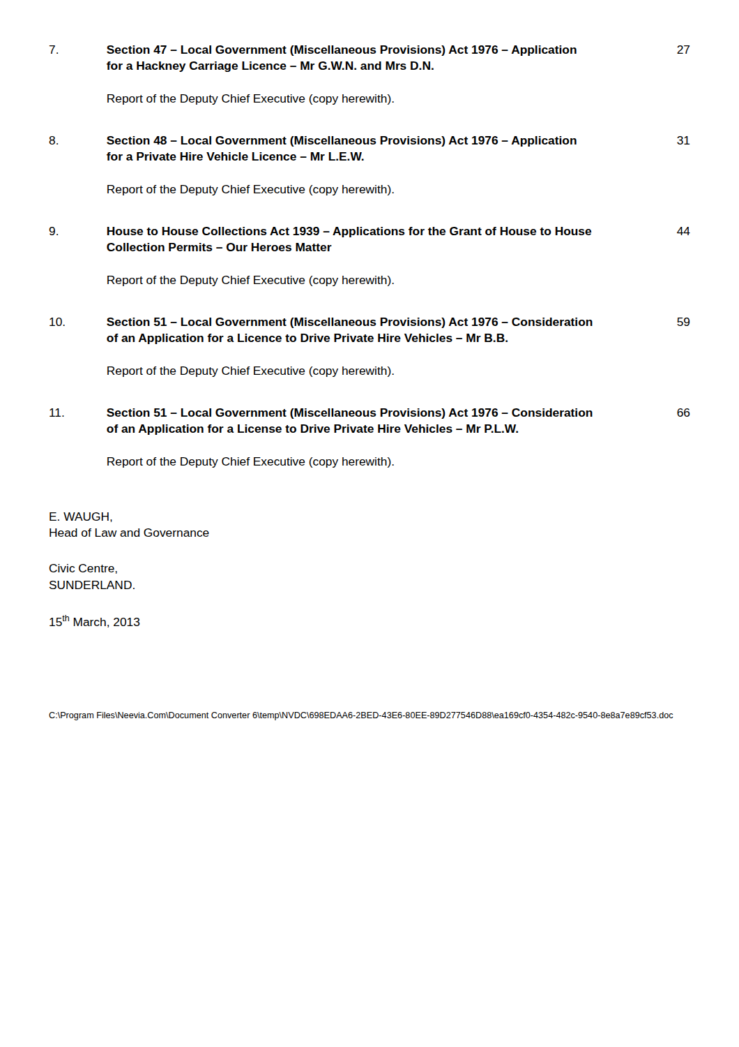| 7. | Section 47 – Local Government (Miscellaneous Provisions) Act 1976 – Application for a Hackney Carriage Licence – Mr G.W.N. and Mrs D.N. Report of the Deputy Chief Executive (copy herewith). | 27 |
| 8. | Section 48 – Local Government (Miscellaneous Provisions) Act 1976 – Application for a Private Hire Vehicle Licence – Mr L.E.W. Report of the Deputy Chief Executive (copy herewith). | 31 |
| 9. | House to House Collections Act 1939 – Applications for the Grant of House to House Collection Permits – Our Heroes Matter Report of the Deputy Chief Executive (copy herewith). | 44 |
| 10. | Section 51 – Local Government (Miscellaneous Provisions) Act 1976 – Consideration of an Application for a Licence to Drive Private Hire Vehicles – Mr B.B. Report of the Deputy Chief Executive (copy herewith). | 59 |
| 11. | Section 51 – Local Government (Miscellaneous Provisions) Act 1976 – Consideration of an Application for a License to Drive Private Hire Vehicles – Mr P.L.W. Report of the Deputy Chief Executive (copy herewith). | 66 |
E. WAUGH,
Head of Law and Governance
Civic Centre,
SUNDERLAND.
15th March, 2013
C:\Program Files\Neevia.Com\Document Converter 6\temp\NVDC\698EDAA6-2BED-43E6-80EE-89D277546D88\ea169cf0-4354-482c-9540-8e8a7e89cf53.doc